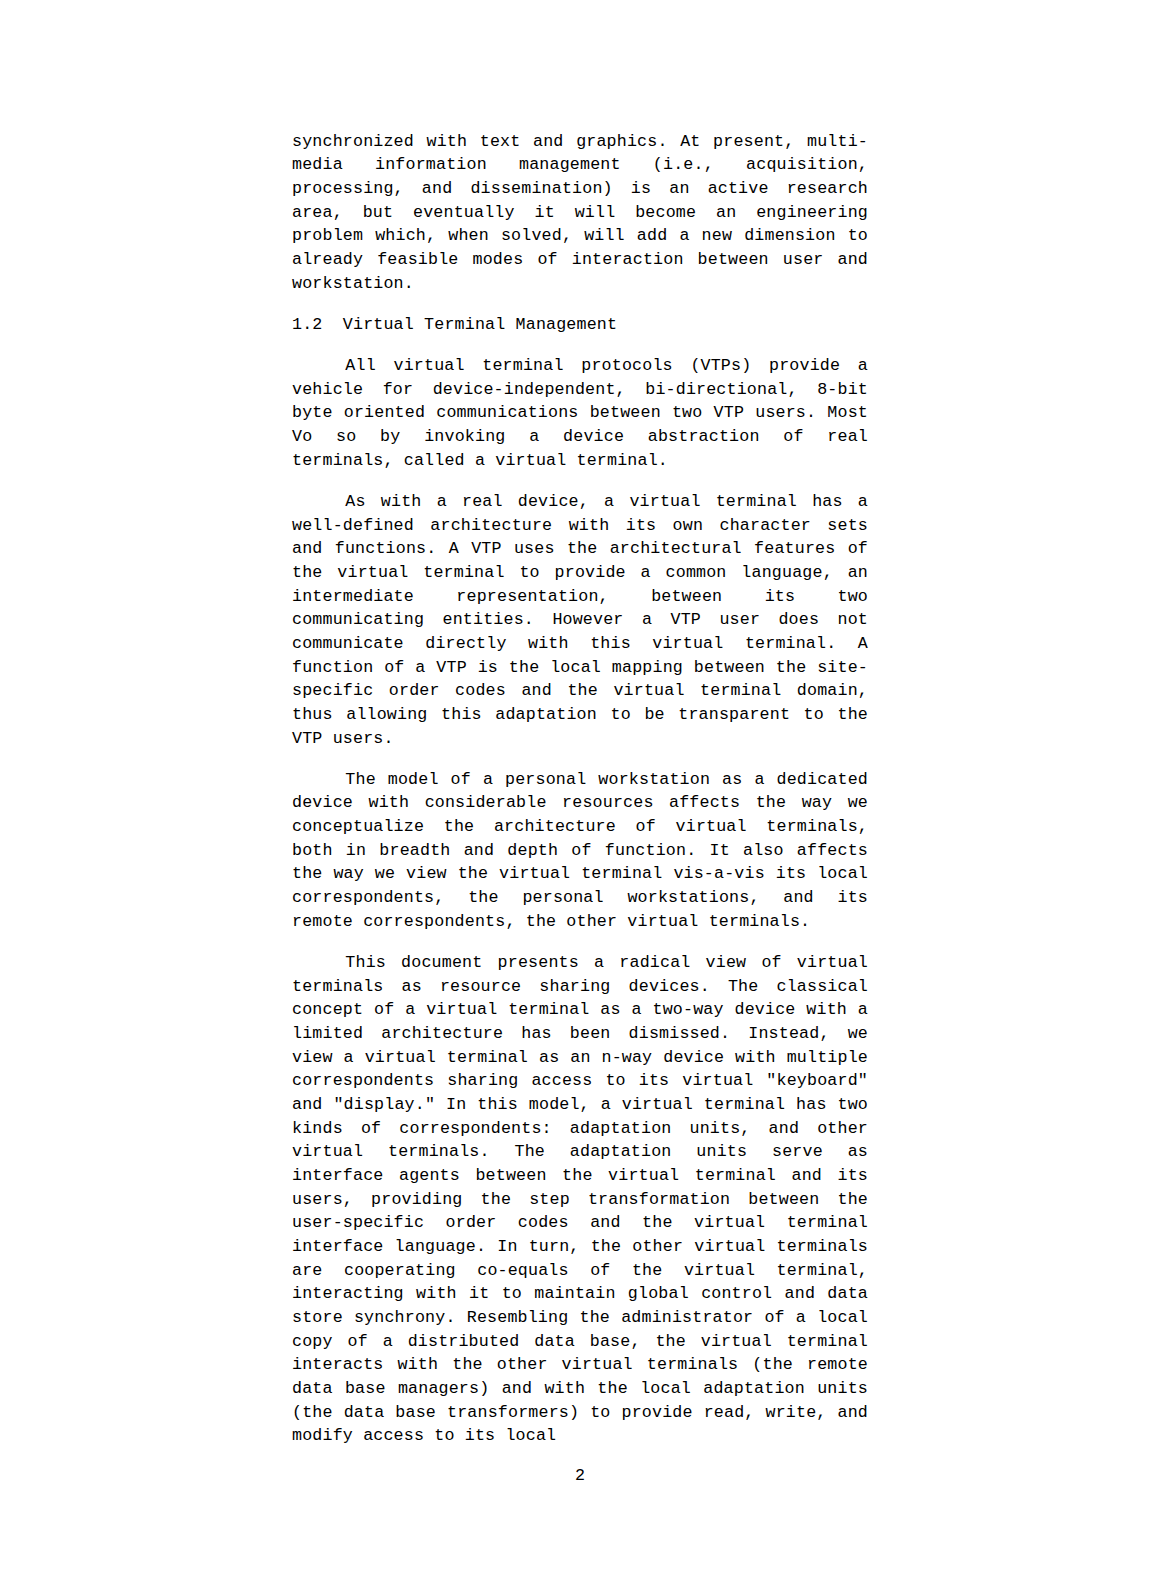synchronized with text and graphics. At present, multi-media information management (i.e., acquisition, processing, and dissemination) is an active research area, but eventually it will become an engineering problem which, when solved, will add a new dimension to already feasible modes of interaction between user and workstation.
1.2 Virtual Terminal Management
All virtual terminal protocols (VTPs) provide a vehicle for device-independent, bi-directional, 8-bit byte oriented communications between two VTP users. Most Vo so by invoking a device abstraction of real terminals, called a virtual terminal.
As with a real device, a virtual terminal has a well-defined architecture with its own character sets and functions. A VTP uses the architectural features of the virtual terminal to provide a common language, an intermediate representation, between its two communicating entities. However a VTP user does not communicate directly with this virtual terminal. A function of a VTP is the local mapping between the site-specific order codes and the virtual terminal domain, thus allowing this adaptation to be transparent to the VTP users.
The model of a personal workstation as a dedicated device with considerable resources affects the way we conceptualize the architecture of virtual terminals, both in breadth and depth of function. It also affects the way we view the virtual terminal vis-a-vis its local correspondents, the personal workstations, and its remote correspondents, the other virtual terminals.
This document presents a radical view of virtual terminals as resource sharing devices. The classical concept of a virtual terminal as a two-way device with a limited architecture has been dismissed. Instead, we view a virtual terminal as an n-way device with multiple correspondents sharing access to its virtual "keyboard" and "display." In this model, a virtual terminal has two kinds of correspondents: adaptation units, and other virtual terminals. The adaptation units serve as interface agents between the virtual terminal and its users, providing the step transformation between the user-specific order codes and the virtual terminal interface language. In turn, the other virtual terminals are cooperating co-equals of the virtual terminal, interacting with it to maintain global control and data store synchrony. Resembling the administrator of a local copy of a distributed data base, the virtual terminal interacts with the other virtual terminals (the remote data base managers) and with the local adaptation units (the data base transformers) to provide read, write, and modify access to its local
2